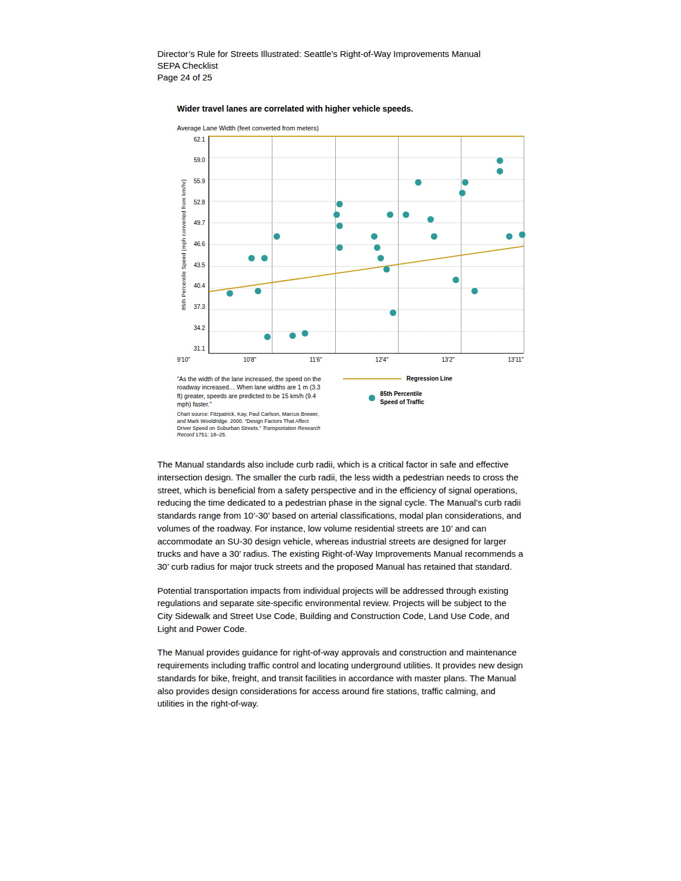Director’s Rule for Streets Illustrated: Seattle’s Right-of-Way Improvements Manual
SEPA Checklist
Page 24 of 25
Wider travel lanes are correlated with higher vehicle speeds.
Average Lane Width (feet converted from meters)
85th Percentile Speed (mph converted from km/hr)
62.1 59.0 55.9 52.8 49.7 46.6 43.5 40.4 37.3 34.2 31.1
9'10" 10'8" 11'6" 12'4" 13'2" 13'11"
“As the width of the lane increased, the speed on the roadway increased… When lane widths are 1 m (3.3 ft) greater, speeds are predicted to be 15 km/h (9.4 mph) faster.”
Chart source: Fitzpatrick, Kay, Paul Carlson, Marcus Brewer, and Mark Wooldridge. 2000. “Design Factors That Affect Driver Speed on Suburban Streets.” Transportation Research Record 1751: 18–25.
Regression Line
85th Percentile
Speed of Traffic
The Manual standards also include curb radii, which is a critical factor in safe and effective intersection design. The smaller the curb radii, the less width a pedestrian needs to cross the street, which is beneficial from a safety perspective and in the efficiency of signal operations, reducing the time dedicated to a pedestrian phase in the signal cycle. The Manual’s curb radii standards range from 10’-30’ based on arterial classifications, modal plan considerations, and volumes of the roadway. For instance, low volume residential streets are 10’ and can accommodate an SU-30 design vehicle, whereas industrial streets are designed for larger trucks and have a 30’ radius. The existing Right-of-Way Improvements Manual recommends a 30’ curb radius for major truck streets and the proposed Manual has retained that standard.
Potential transportation impacts from individual projects will be addressed through existing regulations and separate site-specific environmental review. Projects will be subject to the City Sidewalk and Street Use Code, Building and Construction Code, Land Use Code, and Light and Power Code.
The Manual provides guidance for right-of-way approvals and construction and maintenance requirements including traffic control and locating underground utilities. It provides new design standards for bike, freight, and transit facilities in accordance with master plans. The Manual also provides design considerations for access around fire stations, traffic calming, and utilities in the right-of-way.